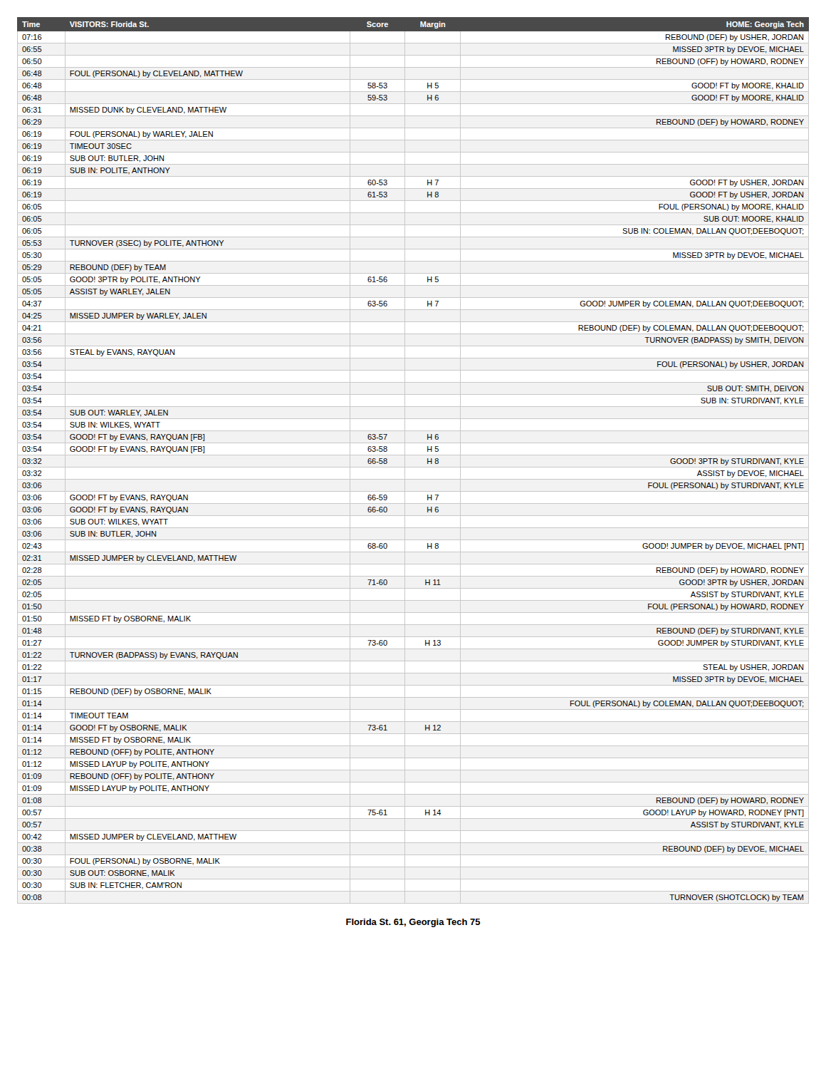Florida St. 61, Georgia Tech 75
| Time | VISITORS: Florida St. | Score | Margin | HOME: Georgia Tech |
| --- | --- | --- | --- | --- |
| 07:16 | | | | REBOUND (DEF) by USHER, JORDAN |
| 06:55 | | | | MISSED 3PTR by DEVOE, MICHAEL |
| 06:50 | | | | REBOUND (OFF) by HOWARD, RODNEY |
| 06:48 | FOUL (PERSONAL) by CLEVELAND, MATTHEW | | | |
| 06:48 | | 58-53 | H 5 | GOOD! FT by MOORE, KHALID |
| 06:48 | | 59-53 | H 6 | GOOD! FT by MOORE, KHALID |
| 06:31 | MISSED DUNK by CLEVELAND, MATTHEW | | | |
| 06:29 | | | | REBOUND (DEF) by HOWARD, RODNEY |
| 06:19 | FOUL (PERSONAL) by WARLEY, JALEN | | | |
| 06:19 | TIMEOUT 30SEC | | | |
| 06:19 | SUB OUT: BUTLER, JOHN | | | |
| 06:19 | SUB IN: POLITE, ANTHONY | | | |
| 06:19 | | 60-53 | H 7 | GOOD! FT by USHER, JORDAN |
| 06:19 | | 61-53 | H 8 | GOOD! FT by USHER, JORDAN |
| 06:05 | | | | FOUL (PERSONAL) by MOORE, KHALID |
| 06:05 | | | | SUB OUT: MOORE, KHALID |
| 06:05 | | | | SUB IN: COLEMAN, DALLAN QUOT;DEEBOQUOT; |
| 05:53 | TURNOVER (3SEC) by POLITE, ANTHONY | | | |
| 05:30 | | | | MISSED 3PTR by DEVOE, MICHAEL |
| 05:29 | REBOUND (DEF) by TEAM | | | |
| 05:05 | GOOD! 3PTR by POLITE, ANTHONY | 61-56 | H 5 | |
| 05:05 | ASSIST by WARLEY, JALEN | | | |
| 04:37 | | 63-56 | H 7 | GOOD! JUMPER by COLEMAN, DALLAN QUOT;DEEBOQUOT; |
| 04:25 | MISSED JUMPER by WARLEY, JALEN | | | |
| 04:21 | | | | REBOUND (DEF) by COLEMAN, DALLAN QUOT;DEEBOQUOT; |
| 03:56 | | | | TURNOVER (BADPASS) by SMITH, DEIVON |
| 03:56 | STEAL by EVANS, RAYQUAN | | | |
| 03:54 | | | | FOUL (PERSONAL) by USHER, JORDAN |
| 03:54 | | | | |
| 03:54 | | | | SUB OUT: SMITH, DEIVON |
| 03:54 | | | | SUB IN: STURDIVANT, KYLE |
| 03:54 | SUB OUT: WARLEY, JALEN | | | |
| 03:54 | SUB IN: WILKES, WYATT | | | |
| 03:54 | GOOD! FT by EVANS, RAYQUAN [FB] | 63-57 | H 6 | |
| 03:54 | GOOD! FT by EVANS, RAYQUAN [FB] | 63-58 | H 5 | |
| 03:32 | | 66-58 | H 8 | GOOD! 3PTR by STURDIVANT, KYLE |
| 03:32 | | | | ASSIST by DEVOE, MICHAEL |
| 03:06 | | | | FOUL (PERSONAL) by STURDIVANT, KYLE |
| 03:06 | GOOD! FT by EVANS, RAYQUAN | 66-59 | H 7 | |
| 03:06 | GOOD! FT by EVANS, RAYQUAN | 66-60 | H 6 | |
| 03:06 | SUB OUT: WILKES, WYATT | | | |
| 03:06 | SUB IN: BUTLER, JOHN | | | |
| 02:43 | | 68-60 | H 8 | GOOD! JUMPER by DEVOE, MICHAEL [PNT] |
| 02:31 | MISSED JUMPER by CLEVELAND, MATTHEW | | | |
| 02:28 | | | | REBOUND (DEF) by HOWARD, RODNEY |
| 02:05 | | 71-60 | H 11 | GOOD! 3PTR by USHER, JORDAN |
| 02:05 | | | | ASSIST by STURDIVANT, KYLE |
| 01:50 | | | | FOUL (PERSONAL) by HOWARD, RODNEY |
| 01:50 | MISSED FT by OSBORNE, MALIK | | | |
| 01:48 | | | | REBOUND (DEF) by STURDIVANT, KYLE |
| 01:27 | | 73-60 | H 13 | GOOD! JUMPER by STURDIVANT, KYLE |
| 01:22 | TURNOVER (BADPASS) by EVANS, RAYQUAN | | | |
| 01:22 | | | | STEAL by USHER, JORDAN |
| 01:17 | | | | MISSED 3PTR by DEVOE, MICHAEL |
| 01:15 | REBOUND (DEF) by OSBORNE, MALIK | | | |
| 01:14 | | | | FOUL (PERSONAL) by COLEMAN, DALLAN QUOT;DEEBOQUOT; |
| 01:14 | TIMEOUT TEAM | | | |
| 01:14 | GOOD! FT by OSBORNE, MALIK | 73-61 | H 12 | |
| 01:14 | MISSED FT by OSBORNE, MALIK | | | |
| 01:12 | REBOUND (OFF) by POLITE, ANTHONY | | | |
| 01:12 | MISSED LAYUP by POLITE, ANTHONY | | | |
| 01:09 | REBOUND (OFF) by POLITE, ANTHONY | | | |
| 01:09 | MISSED LAYUP by POLITE, ANTHONY | | | |
| 01:08 | | | | REBOUND (DEF) by HOWARD, RODNEY |
| 00:57 | | 75-61 | H 14 | GOOD! LAYUP by HOWARD, RODNEY [PNT] |
| 00:57 | | | | ASSIST by STURDIVANT, KYLE |
| 00:42 | MISSED JUMPER by CLEVELAND, MATTHEW | | | |
| 00:38 | | | | REBOUND (DEF) by DEVOE, MICHAEL |
| 00:30 | FOUL (PERSONAL) by OSBORNE, MALIK | | | |
| 00:30 | SUB OUT: OSBORNE, MALIK | | | |
| 00:30 | SUB IN: FLETCHER, CAM'RON | | | |
| 00:08 | | | | TURNOVER (SHOTCLOCK) by TEAM |